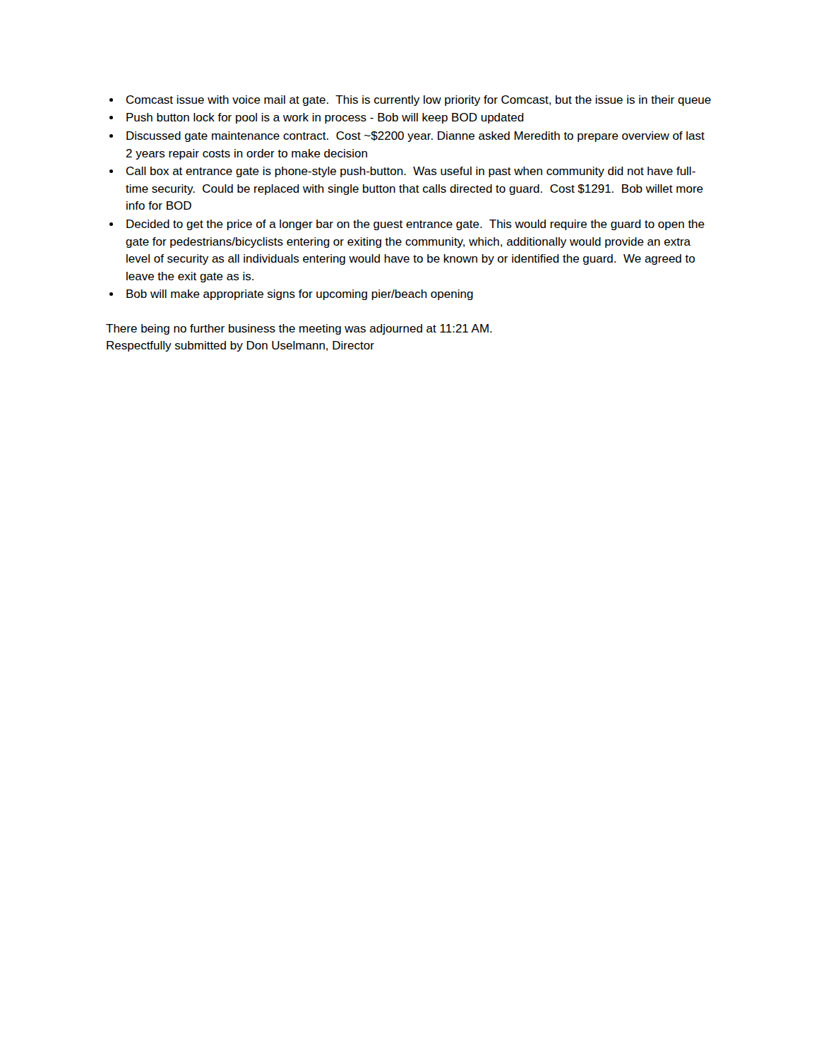Comcast issue with voice mail at gate. This is currently low priority for Comcast, but the issue is in their queue
Push button lock for pool is a work in process - Bob will keep BOD updated
Discussed gate maintenance contract. Cost ~$2200 year. Dianne asked Meredith to prepare overview of last 2 years repair costs in order to make decision
Call box at entrance gate is phone-style push-button. Was useful in past when community did not have full-time security. Could be replaced with single button that calls directed to guard. Cost $1291. Bob willet more info for BOD
Decided to get the price of a longer bar on the guest entrance gate. This would require the guard to open the gate for pedestrians/bicyclists entering or exiting the community, which, additionally would provide an extra level of security as all individuals entering would have to be known by or identified the guard. We agreed to leave the exit gate as is.
Bob will make appropriate signs for upcoming pier/beach opening
There being no further business the meeting was adjourned at 11:21 AM.
Respectfully submitted by Don Uselmann, Director